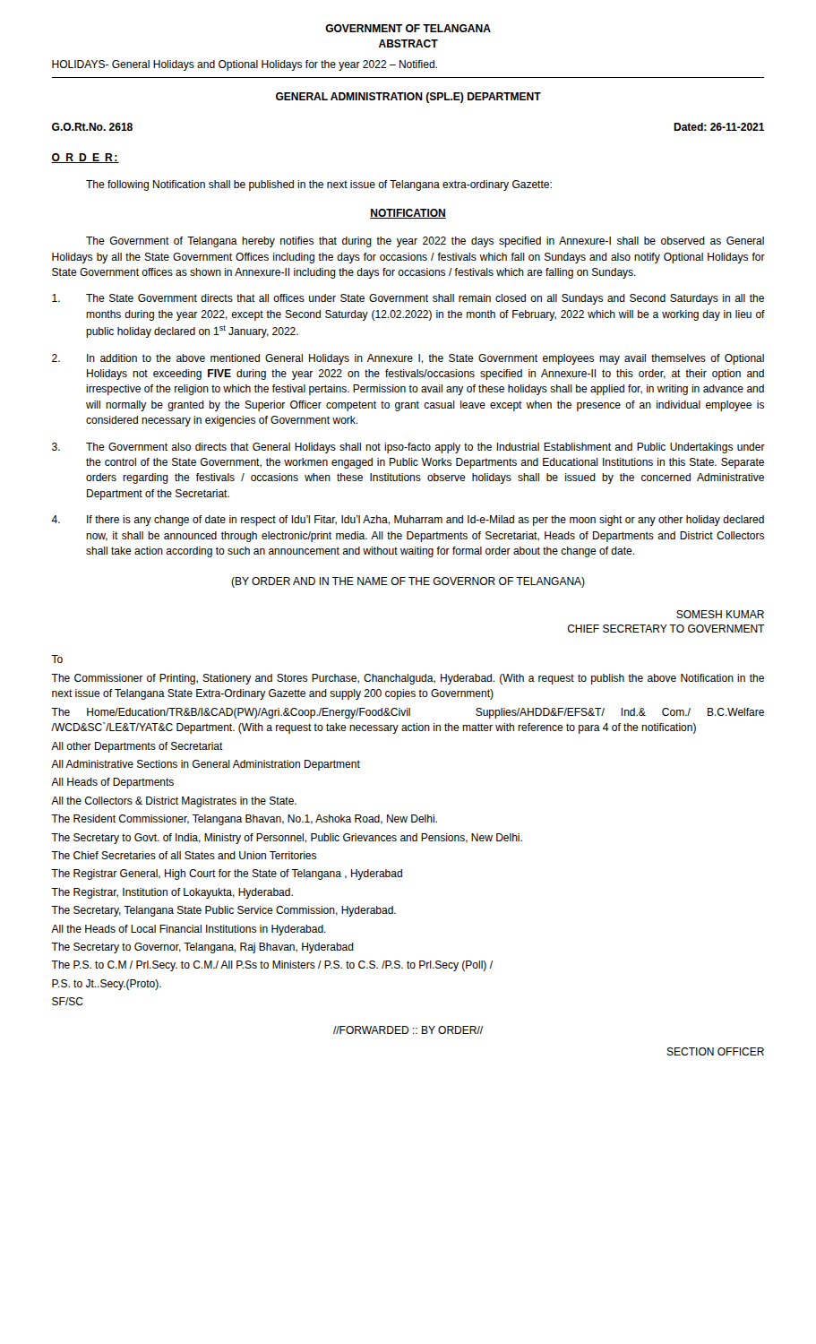GOVERNMENT OF TELANGANA
ABSTRACT
HOLIDAYS- General Holidays and Optional Holidays for the year 2022 – Notified.
GENERAL ADMINISTRATION (SPL.E) DEPARTMENT
G.O.Rt.No. 2618 Dated: 26-11-2021
O R D E R:
The following Notification shall be published in the next issue of Telangana extra-ordinary Gazette:
NOTIFICATION
The Government of Telangana hereby notifies that during the year 2022 the days specified in Annexure-I shall be observed as General Holidays by all the State Government Offices including the days for occasions / festivals which fall on Sundays and also notify Optional Holidays for State Government offices as shown in Annexure-II including the days for occasions / festivals which are falling on Sundays.
The State Government directs that all offices under State Government shall remain closed on all Sundays and Second Saturdays in all the months during the year 2022, except the Second Saturday (12.02.2022) in the month of February, 2022 which will be a working day in lieu of public holiday declared on 1st January, 2022.
In addition to the above mentioned General Holidays in Annexure I, the State Government employees may avail themselves of Optional Holidays not exceeding FIVE during the year 2022 on the festivals/occasions specified in Annexure-II to this order, at their option and irrespective of the religion to which the festival pertains. Permission to avail any of these holidays shall be applied for, in writing in advance and will normally be granted by the Superior Officer competent to grant casual leave except when the presence of an individual employee is considered necessary in exigencies of Government work.
The Government also directs that General Holidays shall not ipso-facto apply to the Industrial Establishment and Public Undertakings under the control of the State Government, the workmen engaged in Public Works Departments and Educational Institutions in this State. Separate orders regarding the festivals / occasions when these Institutions observe holidays shall be issued by the concerned Administrative Department of the Secretariat.
If there is any change of date in respect of Idu’l Fitar, Idu’l Azha, Muharram and Id-e-Milad as per the moon sight or any other holiday declared now, it shall be announced through electronic/print media. All the Departments of Secretariat, Heads of Departments and District Collectors shall take action according to such an announcement and without waiting for formal order about the change of date.
(BY ORDER AND IN THE NAME OF THE GOVERNOR OF TELANGANA)
SOMESH KUMAR
CHIEF SECRETARY TO GOVERNMENT
To
The Commissioner of Printing, Stationery and Stores Purchase, Chanchalguda, Hyderabad. (With a request to publish the above Notification in the next issue of Telangana State Extra-Ordinary Gazette and supply 200 copies to Government)
The Home/Education/TR&B/I&CAD(PW)/Agri.&Coop./Energy/Food&Civil Supplies/AHDD&F/EFS&T/ Ind.& Com./ B.C.Welfare /WCD&SC`/LE&T/YAT&C Department. (With a request to take necessary action in the matter with reference to para 4 of the notification)
All other Departments of Secretariat
All Administrative Sections in General Administration Department
All Heads of Departments
All the Collectors & District Magistrates in the State.
The Resident Commissioner, Telangana Bhavan, No.1, Ashoka Road, New Delhi.
The Secretary to Govt. of India, Ministry of Personnel, Public Grievances and Pensions, New Delhi.
The Chief Secretaries of all States and Union Territories
The Registrar General, High Court for the State of Telangana , Hyderabad
The Registrar, Institution of Lokayukta, Hyderabad.
The Secretary, Telangana State Public Service Commission, Hyderabad.
All the Heads of Local Financial Institutions in Hyderabad.
The Secretary to Governor, Telangana, Raj Bhavan, Hyderabad
The P.S. to C.M / Prl.Secy. to C.M./ All P.Ss to Ministers / P.S. to C.S. /P.S. to Prl.Secy (Poll) /
P.S. to Jt..Secy.(Proto).
SF/SC
//FORWARDED :: BY ORDER//
SECTION OFFICER